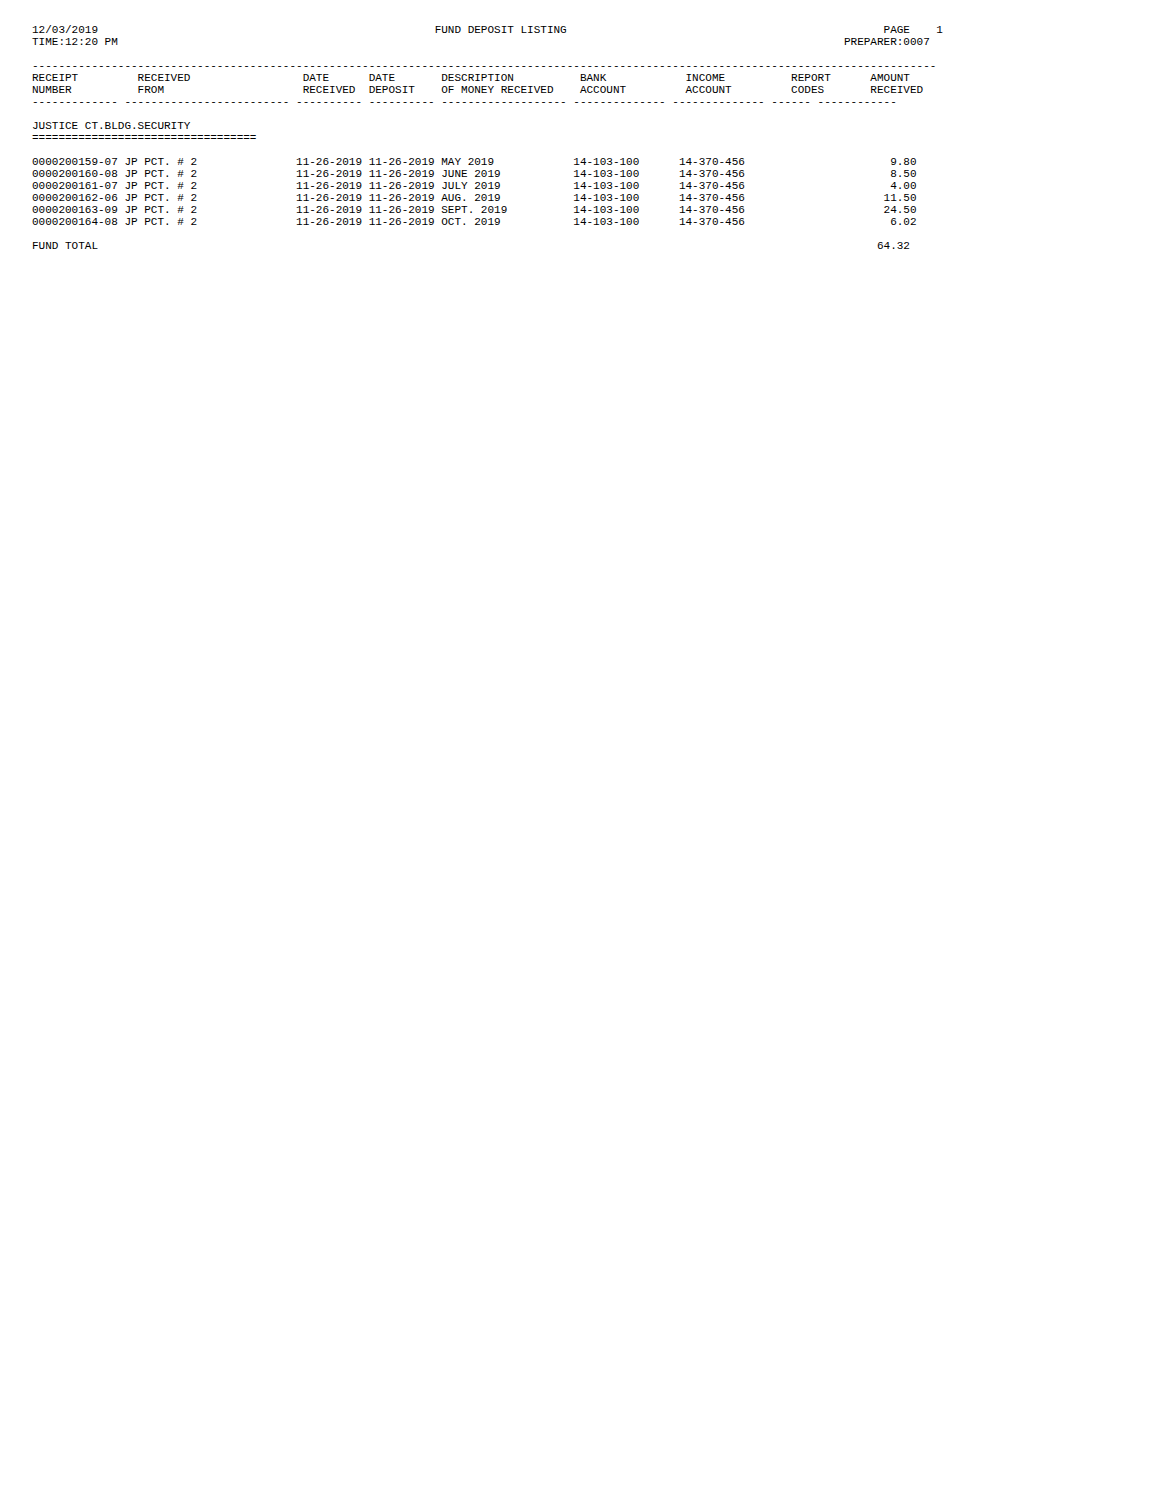12/03/2019                                                   FUND DEPOSIT LISTING                                                PAGE    1
TIME:12:20 PM                                                                                                              PREPARER:0007

-----------------------------------------------------------------------------------------------------------------------------------------
RECEIPT         RECEIVED                 DATE      DATE       DESCRIPTION          BANK            INCOME          REPORT      AMOUNT
NUMBER          FROM                     RECEIVED  DEPOSIT    OF MONEY RECEIVED    ACCOUNT         ACCOUNT         CODES       RECEIVED
------------- ------------------------- ---------- ---------- ------------------- -------------- -------------- ------ ------------

JUSTICE CT.BLDG.SECURITY
==================================

0000200159-07 JP PCT. # 2               11-26-2019 11-26-2019 MAY 2019            14-103-100      14-370-456                      9.80
0000200160-08 JP PCT. # 2               11-26-2019 11-26-2019 JUNE 2019           14-103-100      14-370-456                      8.50
0000200161-07 JP PCT. # 2               11-26-2019 11-26-2019 JULY 2019           14-103-100      14-370-456                      4.00
0000200162-06 JP PCT. # 2               11-26-2019 11-26-2019 AUG. 2019           14-103-100      14-370-456                     11.50
0000200163-09 JP PCT. # 2               11-26-2019 11-26-2019 SEPT. 2019          14-103-100      14-370-456                     24.50
0000200164-08 JP PCT. # 2               11-26-2019 11-26-2019 OCT. 2019           14-103-100      14-370-456                      6.02

FUND TOTAL                                                                                                                      64.32